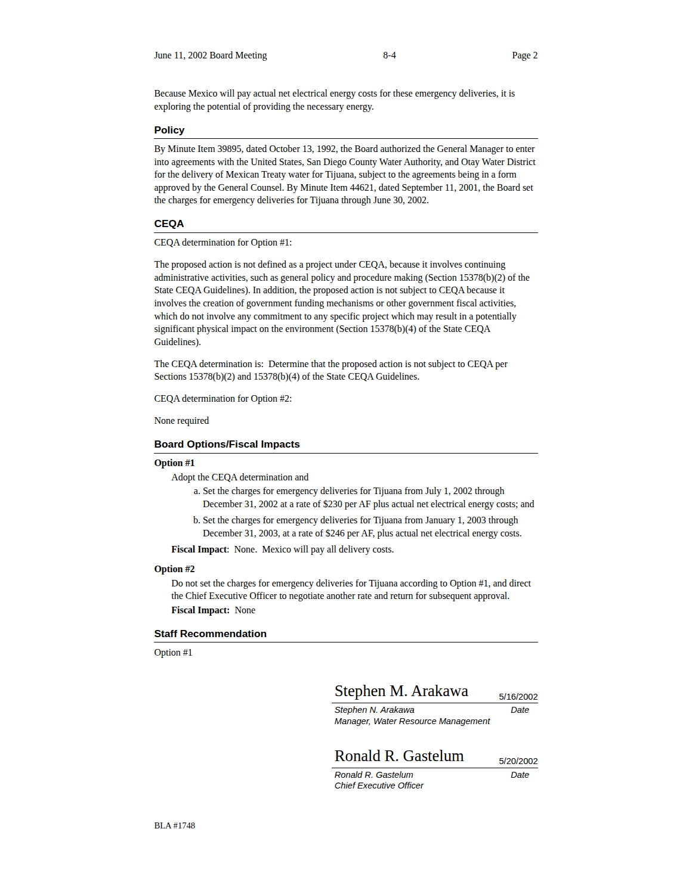June 11, 2002 Board Meeting
8-4
Page 2
Because Mexico will pay actual net electrical energy costs for these emergency deliveries, it is exploring the potential of providing the necessary energy.
Policy
By Minute Item 39895, dated October 13, 1992, the Board authorized the General Manager to enter into agreements with the United States, San Diego County Water Authority, and Otay Water District for the delivery of Mexican Treaty water for Tijuana, subject to the agreements being in a form approved by the General Counsel. By Minute Item 44621, dated September 11, 2001, the Board set the charges for emergency deliveries for Tijuana through June 30, 2002.
CEQA
CEQA determination for Option #1:
The proposed action is not defined as a project under CEQA, because it involves continuing administrative activities, such as general policy and procedure making (Section 15378(b)(2) of the State CEQA Guidelines). In addition, the proposed action is not subject to CEQA because it involves the creation of government funding mechanisms or other government fiscal activities, which do not involve any commitment to any specific project which may result in a potentially significant physical impact on the environment (Section 15378(b)(4) of the State CEQA Guidelines).
The CEQA determination is: Determine that the proposed action is not subject to CEQA per Sections 15378(b)(2) and 15378(b)(4) of the State CEQA Guidelines.
CEQA determination for Option #2:
None required
Board Options/Fiscal Impacts
Option #1
Adopt the CEQA determination and
Set the charges for emergency deliveries for Tijuana from July 1, 2002 through December 31, 2002 at a rate of $230 per AF plus actual net electrical energy costs; and
Set the charges for emergency deliveries for Tijuana from January 1, 2003 through December 31, 2003, at a rate of $246 per AF, plus actual net electrical energy costs.
Fiscal Impact: None. Mexico will pay all delivery costs.
Option #2
Do not set the charges for emergency deliveries for Tijuana according to Option #1, and direct the Chief Executive Officer to negotiate another rate and return for subsequent approval.
Fiscal Impact: None
Staff Recommendation
Option #1
Stephen M. Arakawa
5/16/2002
Stephen N. Arakawa Date
Manager, Water Resource Management
Ronald R. Gastelum
5/20/2002
Ronald R. Gastelum Date
Chief Executive Officer
BLA #1748